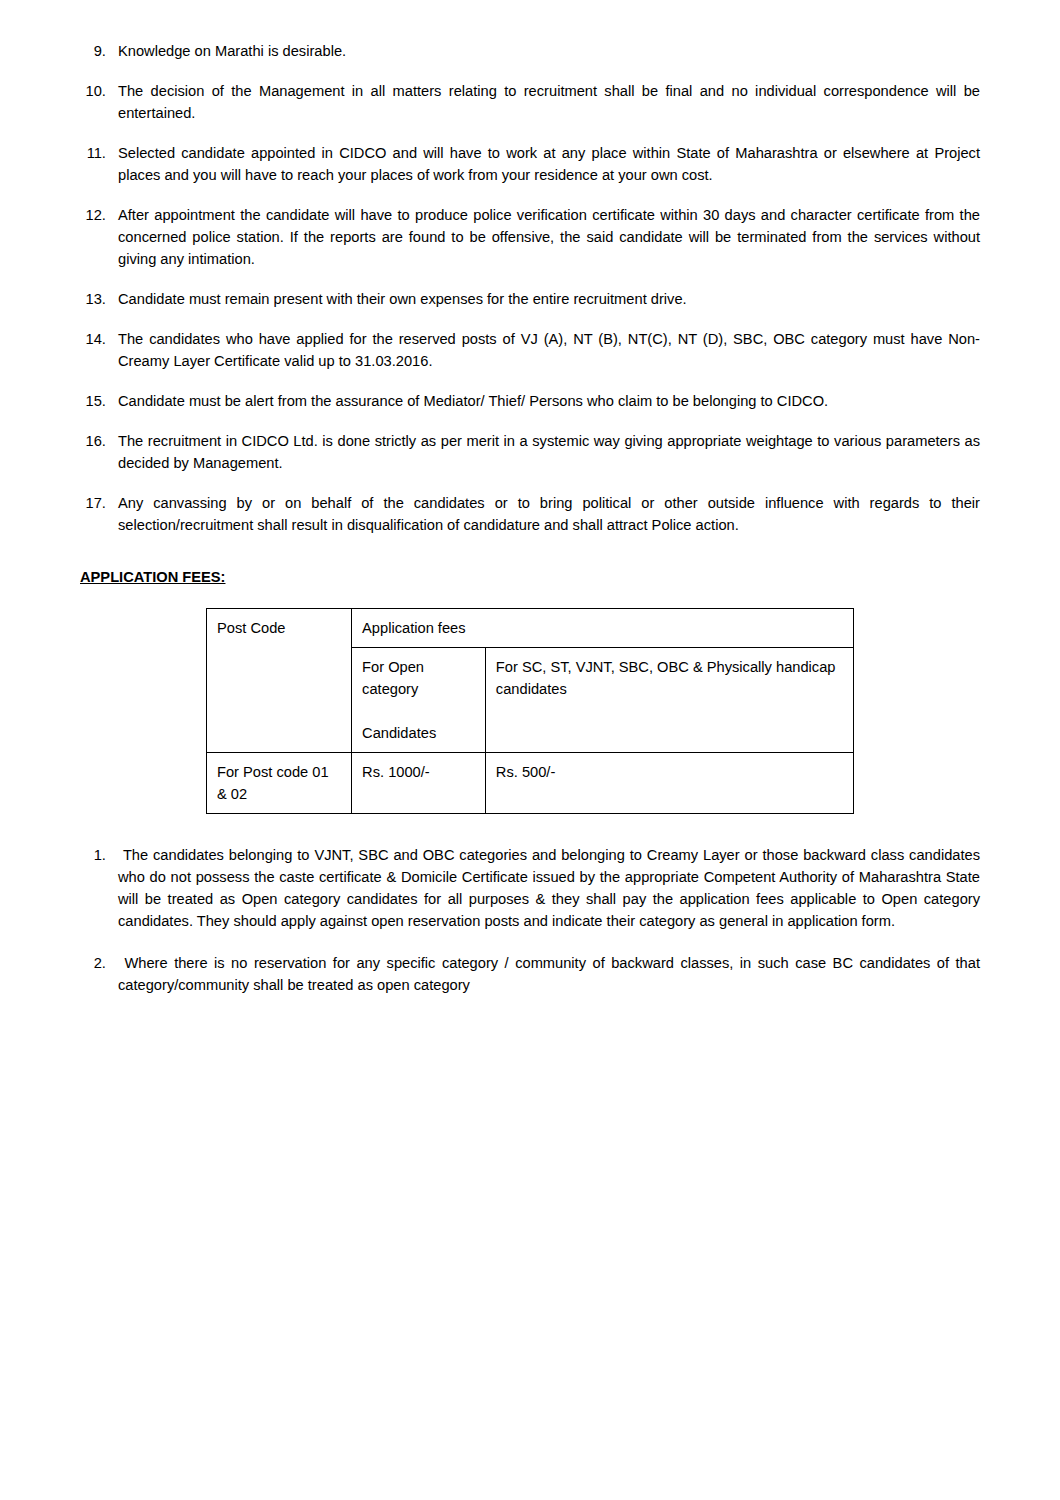Knowledge on Marathi is desirable.
The decision of the Management in all matters relating to recruitment shall be final and no individual correspondence will be entertained.
Selected candidate appointed in CIDCO and will have to work at any place within State of Maharashtra or elsewhere at Project places and you will have to reach your places of work from your residence at your own cost.
After appointment the candidate will have to produce police verification certificate within 30 days and character certificate from the concerned police station. If the reports are found to be offensive, the said candidate will be terminated from the services without giving any intimation.
Candidate must remain present with their own expenses for the entire recruitment drive.
The candidates who have applied for the reserved posts of VJ (A), NT (B), NT(C), NT (D), SBC, OBC category must have Non-Creamy Layer Certificate valid up to 31.03.2016.
Candidate must be alert from the assurance of Mediator/ Thief/ Persons who claim to be belonging to CIDCO.
The recruitment in CIDCO Ltd. is done strictly as per merit in a systemic way giving appropriate weightage to various parameters as decided by Management.
Any canvassing by or on behalf of the candidates or to bring political or other outside influence with regards to their selection/recruitment shall result in disqualification of candidature and shall attract Police action.
APPLICATION FEES:
| Post Code | Application fees |
| For Open category Candidates | For SC, ST, VJNT, SBC, OBC & Physically handicap candidates |
| For Post code 01 & 02 | Rs. 1000/- | Rs. 500/- |
The candidates belonging to VJNT, SBC and OBC categories and belonging to Creamy Layer or those backward class candidates who do not possess the caste certificate & Domicile Certificate issued by the appropriate Competent Authority of Maharashtra State will be treated as Open category candidates for all purposes & they shall pay the application fees applicable to Open category candidates. They should apply against open reservation posts and indicate their category as general in application form.
Where there is no reservation for any specific category / community of backward classes, in such case BC candidates of that category/community shall be treated as open category